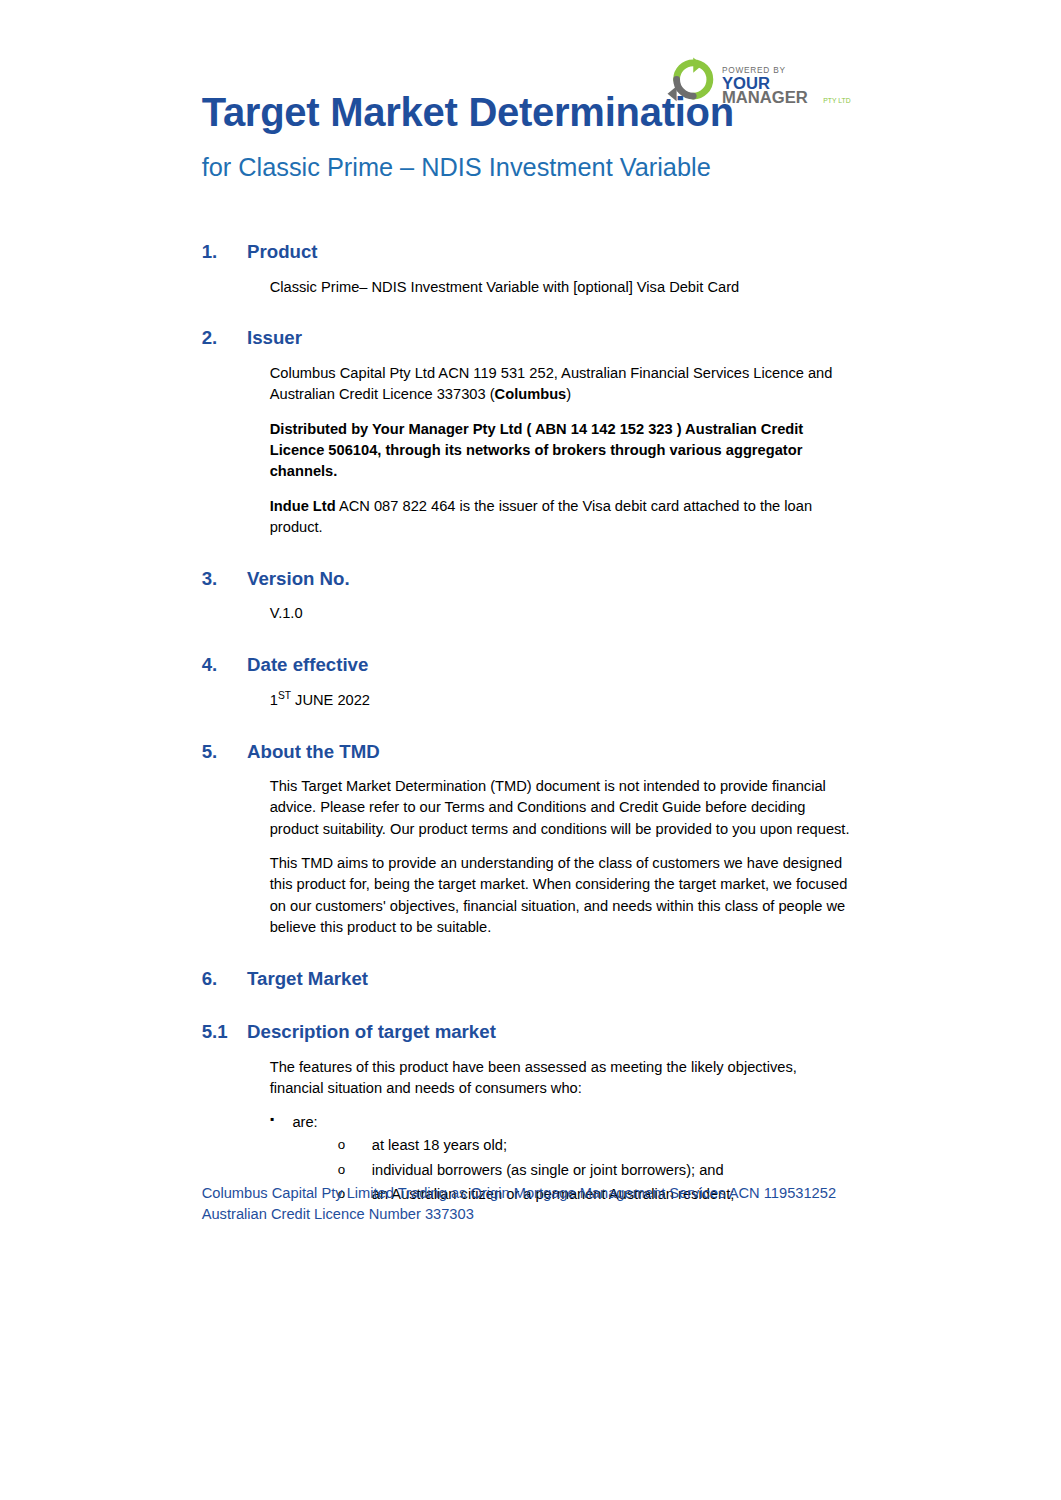POWERED BY YOUR MANAGER PTY LTD
Target Market Determination
for Classic Prime – NDIS Investment Variable
1. Product
Classic Prime– NDIS Investment Variable with [optional] Visa Debit Card
2. Issuer
Columbus Capital Pty Ltd ACN 119 531 252, Australian Financial Services Licence and Australian Credit Licence 337303 (Columbus)
Distributed by Your Manager Pty Ltd ( ABN 14 142 152 323 ) Australian Credit Licence 506104, through its networks of brokers through various aggregator channels.
Indue Ltd ACN 087 822 464 is the issuer of the Visa debit card attached to the loan product.
3. Version No.
V.1.0
4. Date effective
1ST JUNE 2022
5. About the TMD
This Target Market Determination (TMD) document is not intended to provide financial advice. Please refer to our Terms and Conditions and Credit Guide before deciding product suitability. Our product terms and conditions will be provided to you upon request.
This TMD aims to provide an understanding of the class of customers we have designed this product for, being the target market. When considering the target market, we focused on our customers' objectives, financial situation, and needs within this class of people we believe this product to be suitable.
6. Target Market
5.1 Description of target market
The features of this product have been assessed as meeting the likely objectives, financial situation and needs of consumers who:
are:
at least 18 years old;
individual borrowers (as single or joint borrowers); and
an Australian citizen or a permanent Australian resident;
Columbus Capital Pty Limited Trading as Origin Mortgage Management Services ACN 119531252
Australian Credit Licence Number 337303